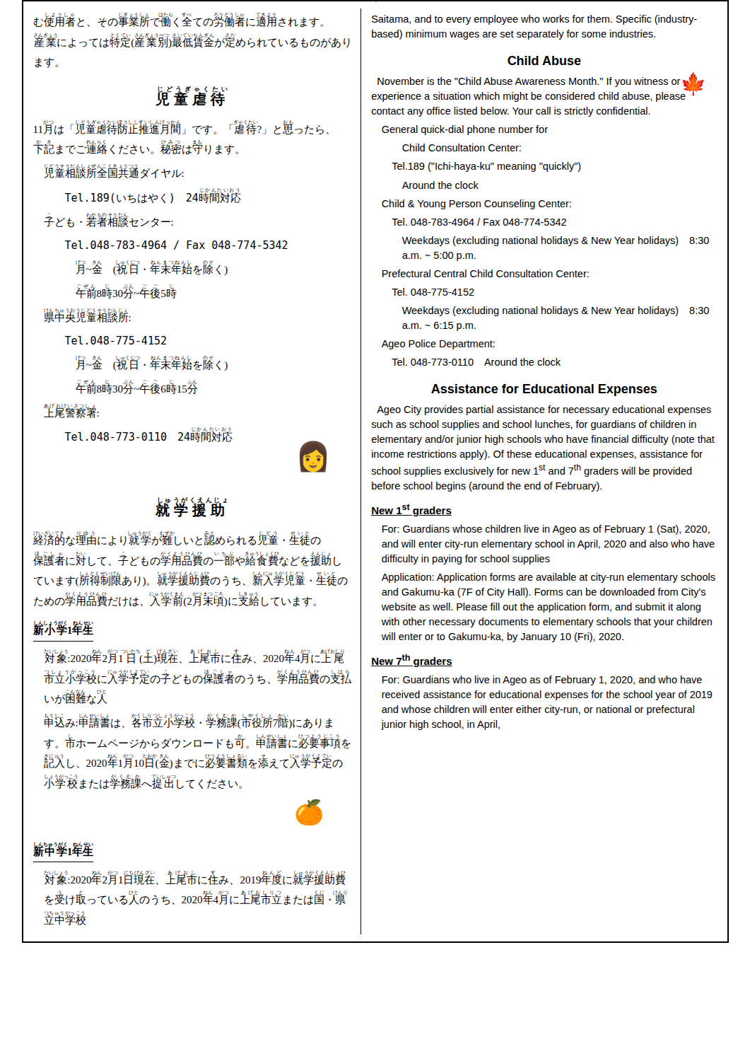.
む使用者と、その事業所で働く全ての労働者に適用されます。産業によっては特定(産業別)最低賃金が定められているものがあります。
児童虐待
11月は「児童虐待防止推進月間」です。「虐待?」と思ったら、下記までご連絡ください。秘密は守ります。
児童相談所全国共通ダイヤル:
Tel.189(いちはやく)　24時間対応
子ども・若者相談センター:
Tel.048-783-4964 / Fax 048-774-5342
月~金　(祝日・年末年始を除く)
午前8時30分~午後5時
県中央児童相談所:
Tel.048-775-4152
月~金　(祝日・年末年始を除く)
午前8時30分~午後6時15分
上尾警察署:
Tel.048-773-0110　24時間対応
👩
就学援助
経済的な理由により就学が難しいと認められる児童・生徒の保護者に対して、子どもの学用品費の一部や給食費などを援助しています(所得制限あり)。就学援助費のうち、新入学児童・生徒のための学用品費だけは、入学前(2月末頃)に支給しています。
新小学1年生
対象:2020年2月1日(土)現在、上尾市に住み、2020年4月に上尾市立小学校に入学予定の子どもの保護者のうち、学用品費の支払いが困難な人
申込み:申請書は、各市立小学校・学務課(市役所7階)にあります。市ホームページからダウンロードも可。申請書に必要事項を記入し、2020年1月10日(金)までに必要書類を添えて入学予定の小学校または学務課へ提出してください。
🍊
新中学1年生
対象:2020年2月1日現在、上尾市に住み、2019年度に就学援助費を受け取っている人のうち、2020年4月に上尾市立または国・県立中学校
Saitama, and to every employee who works for them. Specific (industry-based) minimum wages are set separately for some industries.
🍁
Child Abuse
November is the "Child Abuse Awareness Month." If you witness or experience a situation which might be considered child abuse, please contact any office listed below. Your call is strictly confidential.
General quick-dial phone number for
Child Consultation Center:
Tel.189 ("Ichi-haya-ku" meaning "quickly")
Around the clock
Child & Young Person Counseling Center:
Tel. 048-783-4964 / Fax 048-774-5342
Weekdays (excluding national holidays & New Year holidays)　8:30 a.m. ~ 5:00 p.m.
Prefectural Central Child Consultation Center:
Tel. 048-775-4152
Weekdays (excluding national holidays & New Year holidays)　8:30 a.m. ~ 6:15 p.m.
Ageo Police Department:
Tel. 048-773-0110　Around the clock
Assistance for Educational Expenses
Ageo City provides partial assistance for necessary educational expenses such as school supplies and school lunches, for guardians of children in elementary and/or junior high schools who have financial difficulty (note that income restrictions apply). Of these educational expenses, assistance for school supplies exclusively for new 1st and 7th graders will be provided before school begins (around the end of February).
New 1st graders
For: Guardians whose children live in Ageo as of February 1 (Sat), 2020, and will enter city-run elementary school in April, 2020 and also who have difficulty in paying for school supplies
Application: Application forms are available at city-run elementary schools and Gakumu-ka (7F of City Hall). Forms can be downloaded from City's website as well. Please fill out the application form, and submit it along with other necessary documents to elementary schools that your children will enter or to Gakumu-ka, by January 10 (Fri), 2020.
New 7th graders
For: Guardians who live in Ageo as of February 1, 2020, and who have received assistance for educational expenses for the school year of 2019 and whose children will enter either city-run, or national or prefectural junior high school, in April,